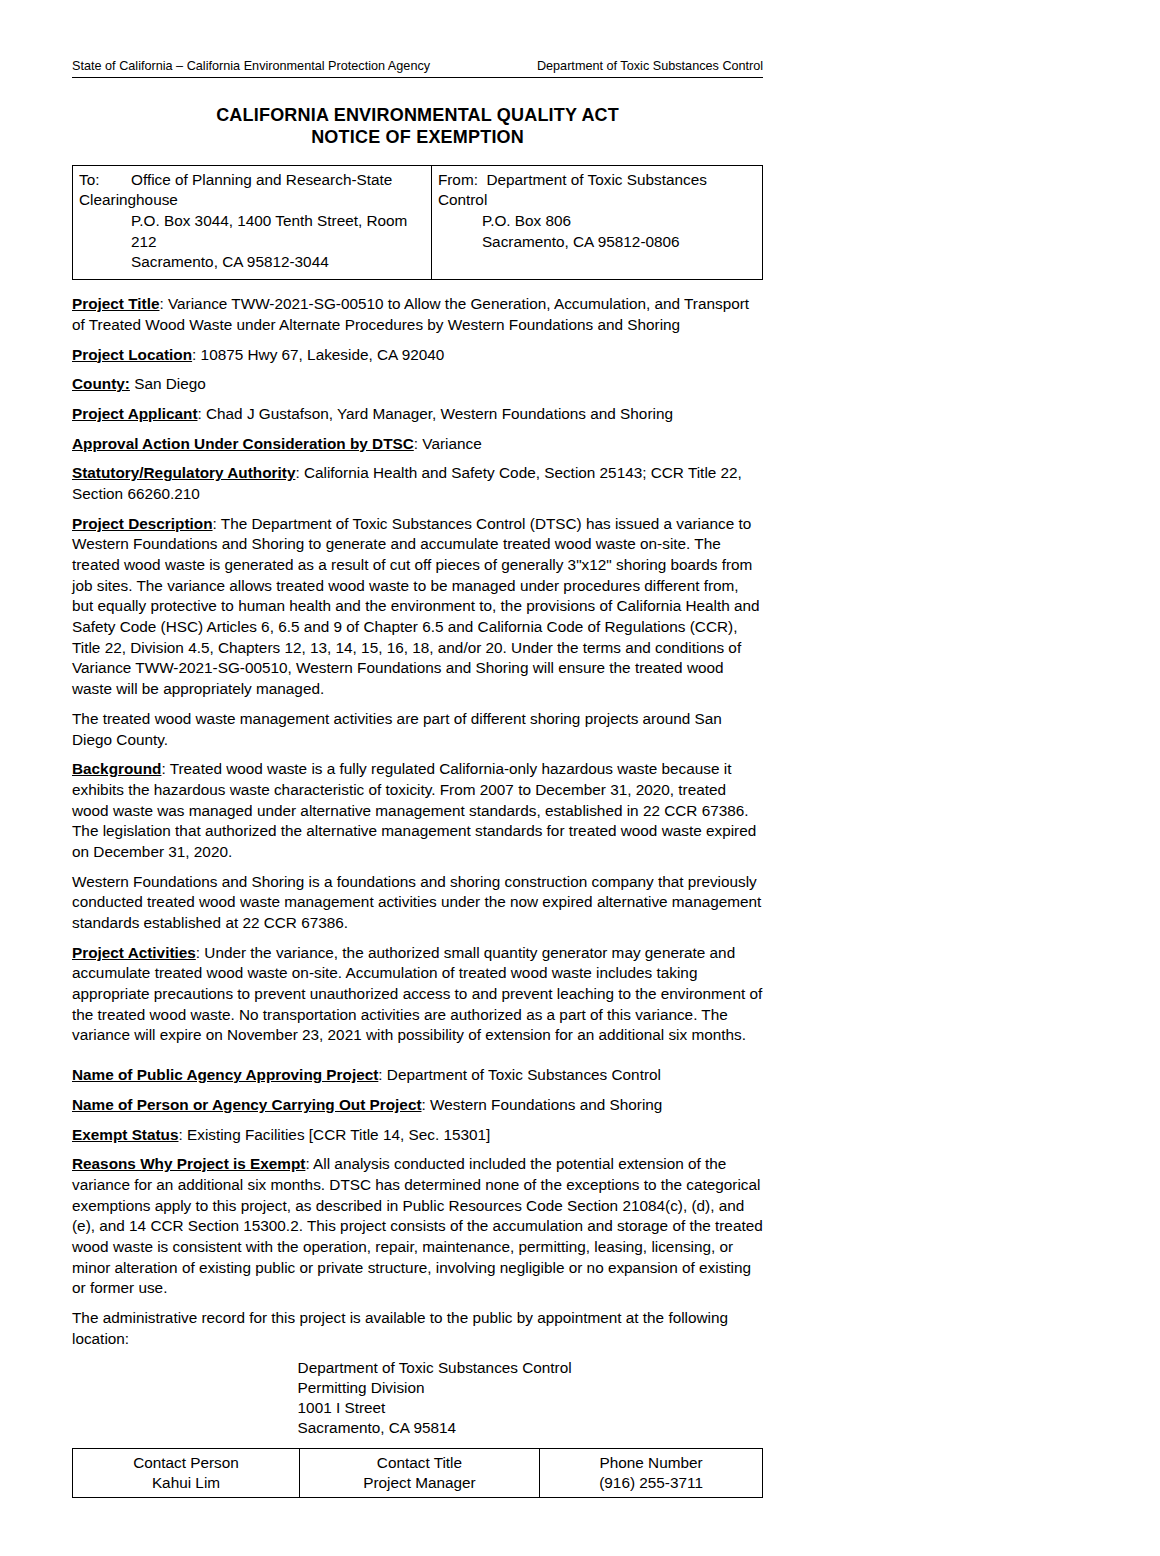State of California – California Environmental Protection Agency Department of Toxic Substances Control
CALIFORNIA ENVIRONMENTAL QUALITY ACTNOTICE OF EXEMPTION
| To: Office of Planning and Research-State Clearinghouse P.O. Box 3044, 1400 Tenth Street, Room 212 Sacramento, CA 95812-3044 | From: Department of Toxic Substances Control P.O. Box 806 Sacramento, CA 95812-0806 |
Project Title: Variance TWW-2021-SG-00510 to Allow the Generation, Accumulation, and Transport of Treated Wood Waste under Alternate Procedures by Western Foundations and Shoring
Project Location: 10875 Hwy 67, Lakeside, CA 92040
County: San Diego
Project Applicant: Chad J Gustafson, Yard Manager, Western Foundations and Shoring
Approval Action Under Consideration by DTSC: Variance
Statutory/Regulatory Authority: California Health and Safety Code, Section 25143; CCR Title 22, Section 66260.210
Project Description: The Department of Toxic Substances Control (DTSC) has issued a variance to Western Foundations and Shoring to generate and accumulate treated wood waste on-site. The treated wood waste is generated as a result of cut off pieces of generally 3"x12" shoring boards from job sites. The variance allows treated wood waste to be managed under procedures different from, but equally protective to human health and the environment to, the provisions of California Health and Safety Code (HSC) Articles 6, 6.5 and 9 of Chapter 6.5 and California Code of Regulations (CCR), Title 22, Division 4.5, Chapters 12, 13, 14, 15, 16, 18, and/or 20. Under the terms and conditions of Variance TWW-2021-SG-00510, Western Foundations and Shoring will ensure the treated wood waste will be appropriately managed.
The treated wood waste management activities are part of different shoring projects around San Diego County.
Background: Treated wood waste is a fully regulated California-only hazardous waste because it exhibits the hazardous waste characteristic of toxicity. From 2007 to December 31, 2020, treated wood waste was managed under alternative management standards, established in 22 CCR 67386. The legislation that authorized the alternative management standards for treated wood waste expired on December 31, 2020.
Western Foundations and Shoring is a foundations and shoring construction company that previously conducted treated wood waste management activities under the now expired alternative management standards established at 22 CCR 67386.
Project Activities: Under the variance, the authorized small quantity generator may generate and accumulate treated wood waste on-site. Accumulation of treated wood waste includes taking appropriate precautions to prevent unauthorized access to and prevent leaching to the environment of the treated wood waste. No transportation activities are authorized as a part of this variance. The variance will expire on November 23, 2021 with possibility of extension for an additional six months.
Name of Public Agency Approving Project: Department of Toxic Substances Control
Name of Person or Agency Carrying Out Project: Western Foundations and Shoring
Exempt Status: Existing Facilities [CCR Title 14, Sec. 15301]
Reasons Why Project is Exempt: All analysis conducted included the potential extension of the variance for an additional six months. DTSC has determined none of the exceptions to the categorical exemptions apply to this project, as described in Public Resources Code Section 21084(c), (d), and (e), and 14 CCR Section 15300.2. This project consists of the accumulation and storage of the treated wood waste is consistent with the operation, repair, maintenance, permitting, leasing, licensing, or minor alteration of existing public or private structure, involving negligible or no expansion of existing or former use.
The administrative record for this project is available to the public by appointment at the following location:
Department of Toxic Substances Control
Permitting Division
1001 I Street
Sacramento, CA 95814
| Contact Person Kahui Lim | Contact Title Project Manager | Phone Number (916) 255-3711 |